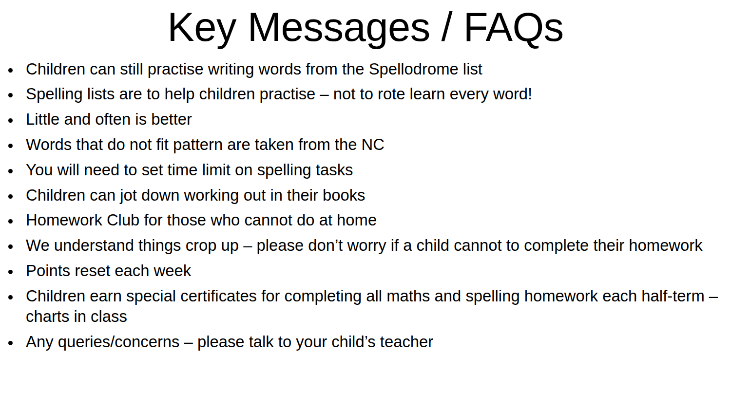Key Messages / FAQs
Children can still practise writing words from the Spellodrome list
Spelling lists are to help children practise – not to rote learn every word!
Little and often is better
Words that do not fit pattern are taken from the NC
You will need to set time limit on spelling tasks
Children can jot down working out in their books
Homework Club for those who cannot do at home
We understand things crop up – please don’t worry if a child cannot to complete their homework
Points reset each week
Children earn special certificates for completing all maths and spelling homework each half-term – charts in class
Any queries/concerns – please talk to your child’s teacher